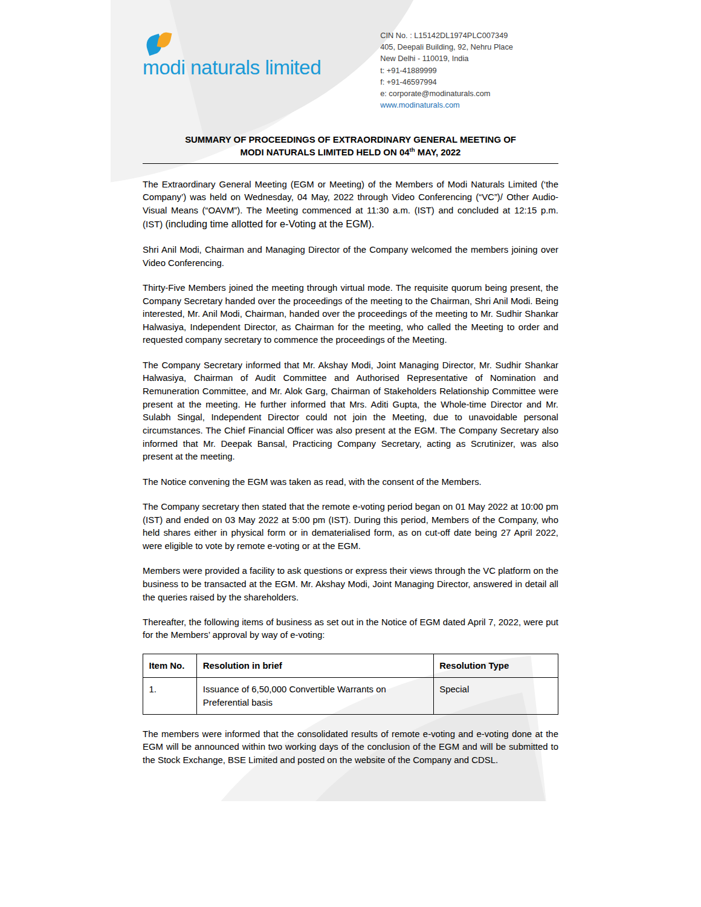modi naturals limited
CIN No. : L15142DL1974PLC007349
405, Deepali Building, 92, Nehru Place
New Delhi - 110019, India
t: +91-41889999
f: +91-46597994
e: corporate@modinaturals.com
www.modinaturals.com
SUMMARY OF PROCEEDINGS OF EXTRAORDINARY GENERAL MEETING OF
MODI NATURALS LIMITED HELD ON 04th MAY, 2022
The Extraordinary General Meeting (EGM or Meeting) of the Members of Modi Naturals Limited (‘the Company’) was held on Wednesday, 04 May, 2022 through Video Conferencing (“VC”)/ Other Audio-Visual Means (“OAVM”). The Meeting commenced at 11:30 a.m. (IST) and concluded at 12:15 p.m. (IST) (including time allotted for e-Voting at the EGM).
Shri Anil Modi, Chairman and Managing Director of the Company welcomed the members joining over Video Conferencing.
Thirty-Five Members joined the meeting through virtual mode. The requisite quorum being present, the Company Secretary handed over the proceedings of the meeting to the Chairman, Shri Anil Modi. Being interested, Mr. Anil Modi, Chairman, handed over the proceedings of the meeting to Mr. Sudhir Shankar Halwasiya, Independent Director, as Chairman for the meeting, who called the Meeting to order and requested company secretary to commence the proceedings of the Meeting.
The Company Secretary informed that Mr. Akshay Modi, Joint Managing Director, Mr. Sudhir Shankar Halwasiya, Chairman of Audit Committee and Authorised Representative of Nomination and Remuneration Committee, and Mr. Alok Garg, Chairman of Stakeholders Relationship Committee were present at the meeting. He further informed that Mrs. Aditi Gupta, the Whole-time Director and Mr. Sulabh Singal, Independent Director could not join the Meeting, due to unavoidable personal circumstances. The Chief Financial Officer was also present at the EGM. The Company Secretary also informed that Mr. Deepak Bansal, Practicing Company Secretary, acting as Scrutinizer, was also present at the meeting.
The Notice convening the EGM was taken as read, with the consent of the Members.
The Company secretary then stated that the remote e-voting period began on 01 May 2022 at 10:00 pm (IST) and ended on 03 May 2022 at 5:00 pm (IST). During this period, Members of the Company, who held shares either in physical form or in dematerialised form, as on cut-off date being 27 April 2022, were eligible to vote by remote e-voting or at the EGM.
Members were provided a facility to ask questions or express their views through the VC platform on the business to be transacted at the EGM. Mr. Akshay Modi, Joint Managing Director, answered in detail all the queries raised by the shareholders.
Thereafter, the following items of business as set out in the Notice of EGM dated April 7, 2022, were put for the Members’ approval by way of e-voting:
| Item No. | Resolution in brief | Resolution Type |
| --- | --- | --- |
| 1. | Issuance of 6,50,000 Convertible Warrants on Preferential basis | Special |
The members were informed that the consolidated results of remote e-voting and e-voting done at the EGM will be announced within two working days of the conclusion of the EGM and will be submitted to the Stock Exchange, BSE Limited and posted on the website of the Company and CDSL.